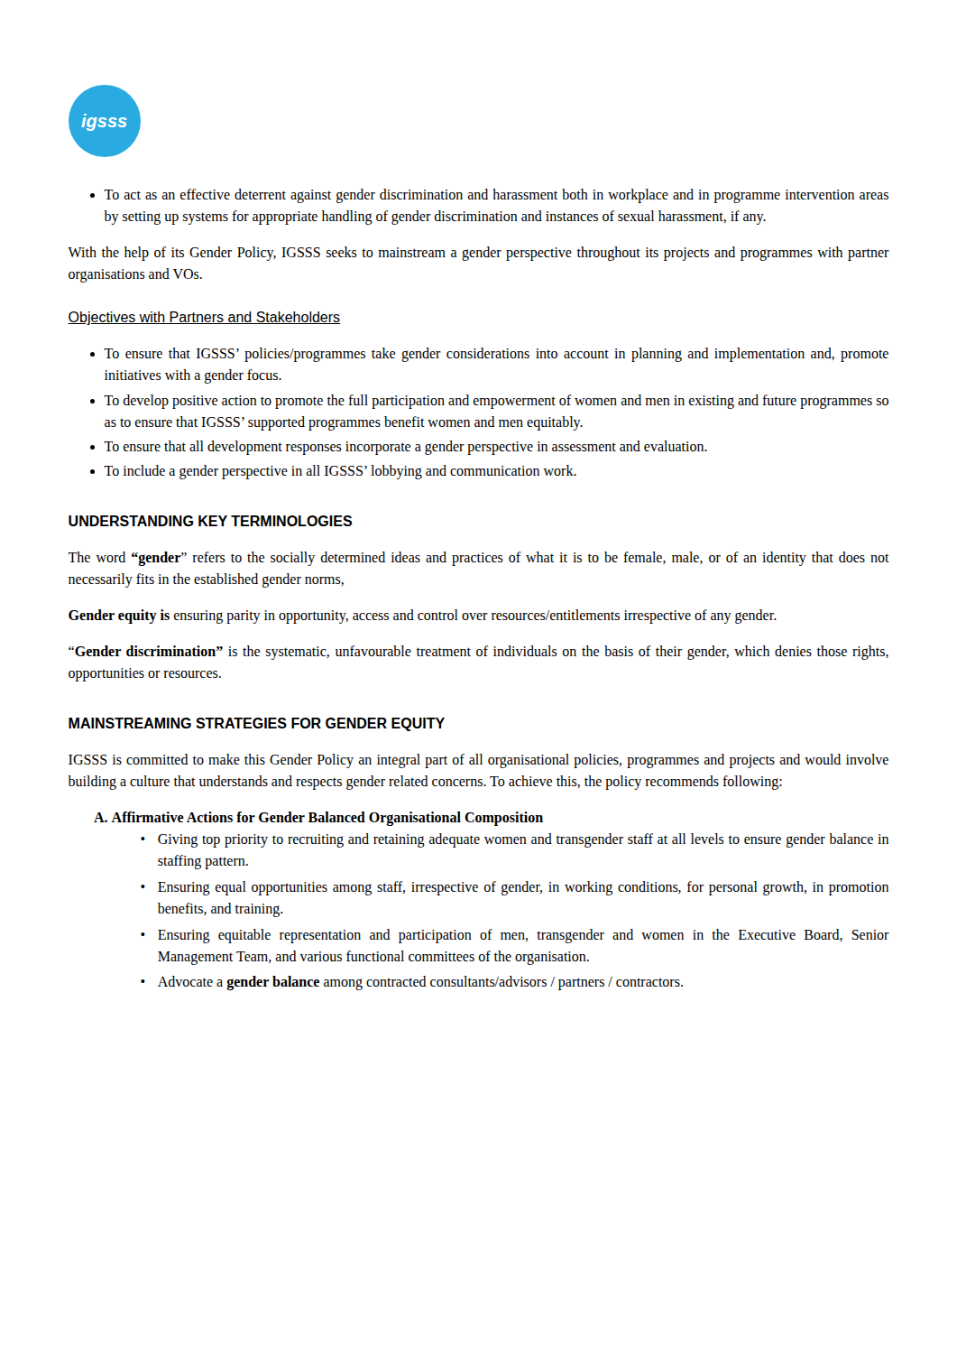igsss
To act as an effective deterrent against gender discrimination and harassment both in workplace and in programme intervention areas by setting up systems for appropriate handling of gender discrimination and instances of sexual harassment, if any.
With the help of its Gender Policy, IGSSS seeks to mainstream a gender perspective throughout its projects and programmes with partner organisations and VOs.
Objectives with Partners and Stakeholders
To ensure that IGSSS’ policies/programmes take gender considerations into account in planning and implementation and, promote initiatives with a gender focus.
To develop positive action to promote the full participation and empowerment of women and men in existing and future programmes so as to ensure that IGSSS’ supported programmes benefit women and men equitably.
To ensure that all development responses incorporate a gender perspective in assessment and evaluation.
To include a gender perspective in all IGSSS’ lobbying and communication work.
UNDERSTANDING KEY TERMINOLOGIES
The word “gender” refers to the socially determined ideas and practices of what it is to be female, male, or of an identity that does not necessarily fits in the established gender norms,
Gender equity is ensuring parity in opportunity, access and control over resources/entitlements irrespective of any gender.
“Gender discrimination” is the systematic, unfavourable treatment of individuals on the basis of their gender, which denies those rights, opportunities or resources.
MAINSTREAMING STRATEGIES FOR GENDER EQUITY
IGSSS is committed to make this Gender Policy an integral part of all organisational policies, programmes and projects and would involve building a culture that understands and respects gender related concerns. To achieve this, the policy recommends following:
Affirmative Actions for Gender Balanced Organisational Composition
Giving top priority to recruiting and retaining adequate women and transgender staff at all levels to ensure gender balance in staffing pattern.
Ensuring equal opportunities among staff, irrespective of gender, in working conditions, for personal growth, in promotion benefits, and training.
Ensuring equitable representation and participation of men, transgender and women in the Executive Board, Senior Management Team, and various functional committees of the organisation.
Advocate a gender balance among contracted consultants/advisors / partners / contractors.